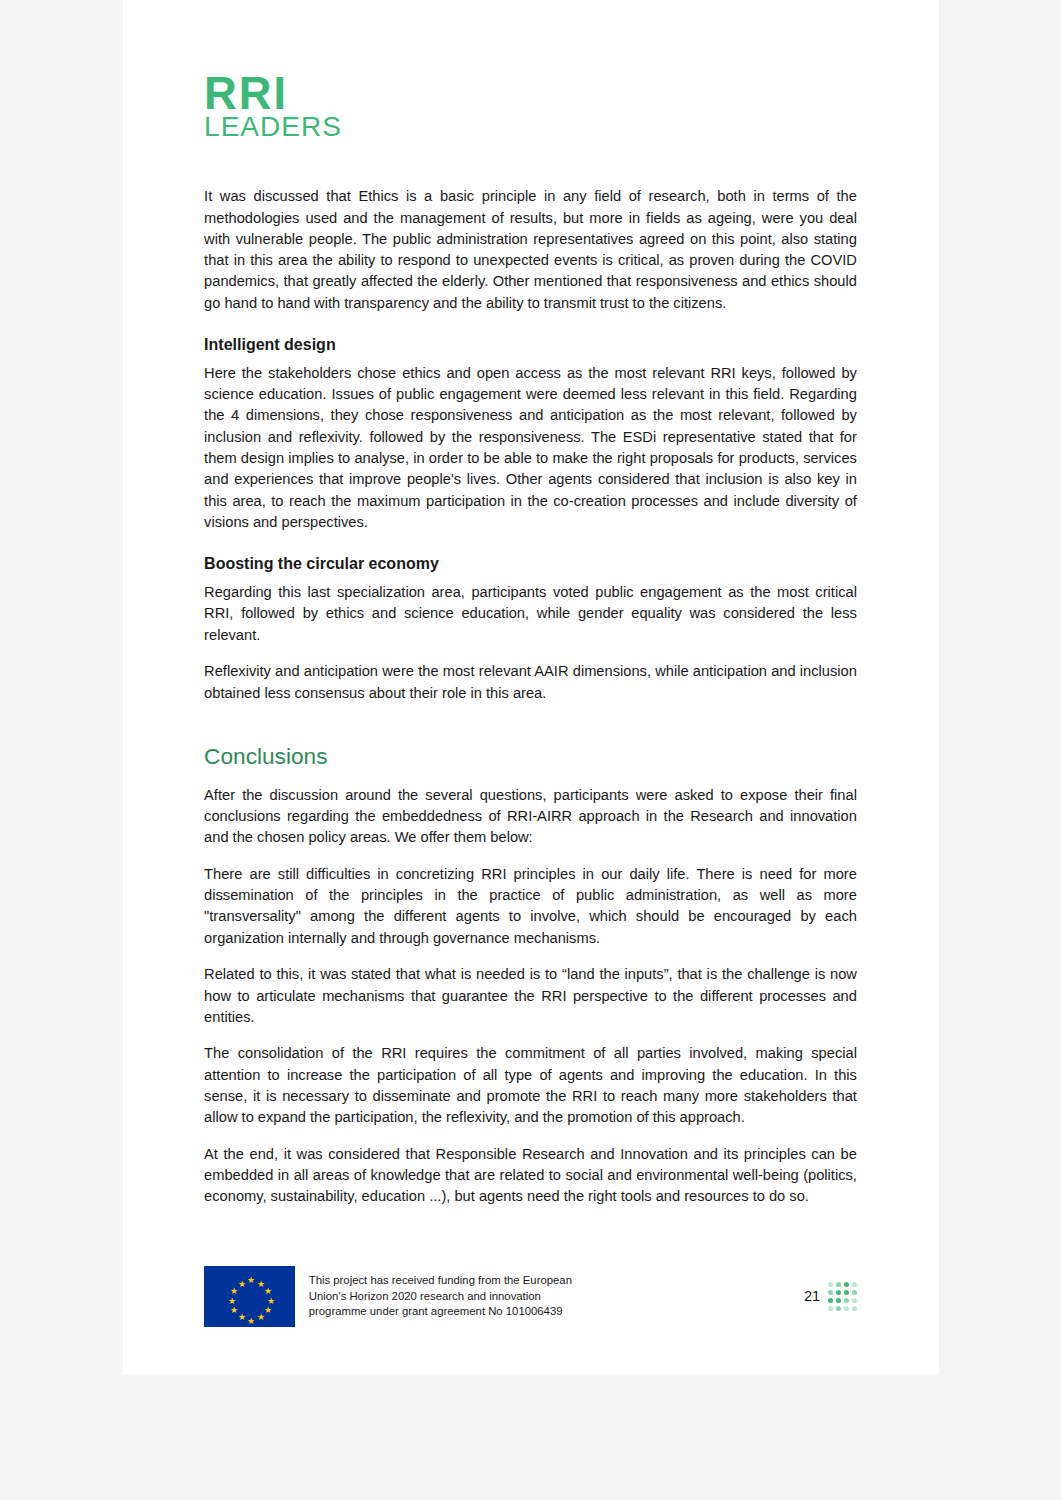RRI
LEADERS
It was discussed that Ethics is a basic principle in any field of research, both in terms of the methodologies used and the management of results, but more in fields as ageing, were you deal with vulnerable people. The public administration representatives agreed on this point, also stating that in this area the ability to respond to unexpected events is critical, as proven during the COVID pandemics, that greatly affected the elderly. Other mentioned that responsiveness and ethics should go hand to hand with transparency and the ability to transmit trust to the citizens.
Intelligent design
Here the stakeholders chose ethics and open access as the most relevant RRI keys, followed by science education. Issues of public engagement were deemed less relevant in this field. Regarding the 4 dimensions, they chose responsiveness and anticipation as the most relevant, followed by inclusion and reflexivity. followed by the responsiveness. The ESDi representative stated that for them design implies to analyse, in order to be able to make the right proposals for products, services and experiences that improve people's lives. Other agents considered that inclusion is also key in this area, to reach the maximum participation in the co-creation processes and include diversity of visions and perspectives.
Boosting the circular economy
Regarding this last specialization area, participants voted public engagement as the most critical RRI, followed by ethics and science education, while gender equality was considered the less relevant.
Reflexivity and anticipation were the most relevant AAIR dimensions, while anticipation and inclusion obtained less consensus about their role in this area.
Conclusions
After the discussion around the several questions, participants were asked to expose their final conclusions regarding the embeddedness of RRI-AIRR approach in the Research and innovation and the chosen policy areas. We offer them below:
There are still difficulties in concretizing RRI principles in our daily life. There is need for more dissemination of the principles in the practice of public administration, as well as more "transversality" among the different agents to involve, which should be encouraged by each organization internally and through governance mechanisms.
Related to this, it was stated that what is needed is to “land the inputs”, that is the challenge is now how to articulate mechanisms that guarantee the RRI perspective to the different processes and entities.
The consolidation of the RRI requires the commitment of all parties involved, making special attention to increase the participation of all type of agents and improving the education. In this sense, it is necessary to disseminate and promote the RRI to reach many more stakeholders that allow to expand the participation, the reflexivity, and the promotion of this approach.
At the end, it was considered that Responsible Research and Innovation and its principles can be embedded in all areas of knowledge that are related to social and environmental well-being (politics, economy, sustainability, education ...), but agents need the right tools and resources to do so.
★ ★ ★ ★ ★ ★ ★ ★ ★ ★ ★ ★
This project has received funding from the European
Union’s Horizon 2020 research and innovation
programme under grant agreement No 101006439
21